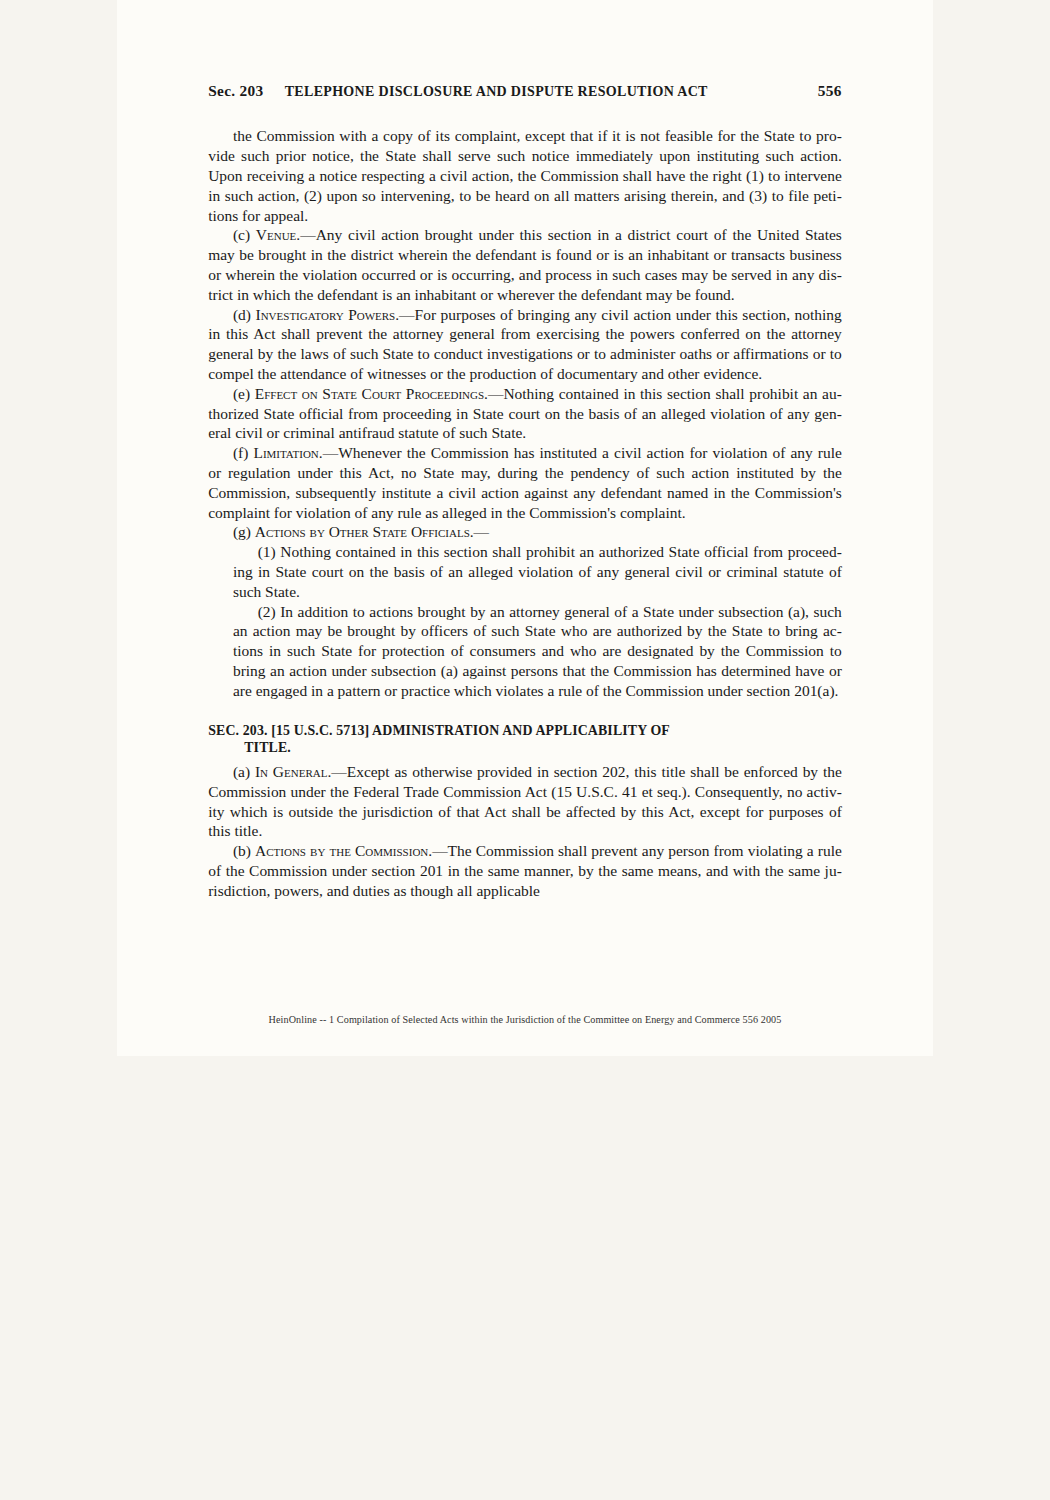Sec. 203 TELEPHONE DISCLOSURE AND DISPUTE RESOLUTION ACT 556
the Commission with a copy of its complaint, except that if it is not feasible for the State to provide such prior notice, the State shall serve such notice immediately upon instituting such action. Upon receiving a notice respecting a civil action, the Commission shall have the right (1) to intervene in such action, (2) upon so intervening, to be heard on all matters arising therein, and (3) to file petitions for appeal.
(c) Venue.—Any civil action brought under this section in a district court of the United States may be brought in the district wherein the defendant is found or is an inhabitant or transacts business or wherein the violation occurred or is occurring, and process in such cases may be served in any district in which the defendant is an inhabitant or wherever the defendant may be found.
(d) Investigatory Powers.—For purposes of bringing any civil action under this section, nothing in this Act shall prevent the attorney general from exercising the powers conferred on the attorney general by the laws of such State to conduct investigations or to administer oaths or affirmations or to compel the attendance of witnesses or the production of documentary and other evidence.
(e) Effect on State Court Proceedings.—Nothing contained in this section shall prohibit an authorized State official from proceeding in State court on the basis of an alleged violation of any general civil or criminal antifraud statute of such State.
(f) Limitation.—Whenever the Commission has instituted a civil action for violation of any rule or regulation under this Act, no State may, during the pendency of such action instituted by the Commission, subsequently institute a civil action against any defendant named in the Commission's complaint for violation of any rule as alleged in the Commission's complaint.
(g) Actions by Other State Officials.—
(1) Nothing contained in this section shall prohibit an authorized State official from proceeding in State court on the basis of an alleged violation of any general civil or criminal statute of such State.
(2) In addition to actions brought by an attorney general of a State under subsection (a), such an action may be brought by officers of such State who are authorized by the State to bring actions in such State for protection of consumers and who are designated by the Commission to bring an action under subsection (a) against persons that the Commission has determined have or are engaged in a pattern or practice which violates a rule of the Commission under section 201(a).
SEC. 203. [15 U.S.C. 5713] ADMINISTRATION AND APPLICABILITY OFTITLE.
(a) In General.—Except as otherwise provided in section 202, this title shall be enforced by the Commission under the Federal Trade Commission Act (15 U.S.C. 41 et seq.). Consequently, no activity which is outside the jurisdiction of that Act shall be affected by this Act, except for purposes of this title.
(b) Actions by the Commission.—The Commission shall prevent any person from violating a rule of the Commission under section 201 in the same manner, by the same means, and with the same jurisdiction, powers, and duties as though all applicable
HeinOnline -- 1 Compilation of Selected Acts within the Jurisdiction of the Committee on Energy and Commerce 556 2005